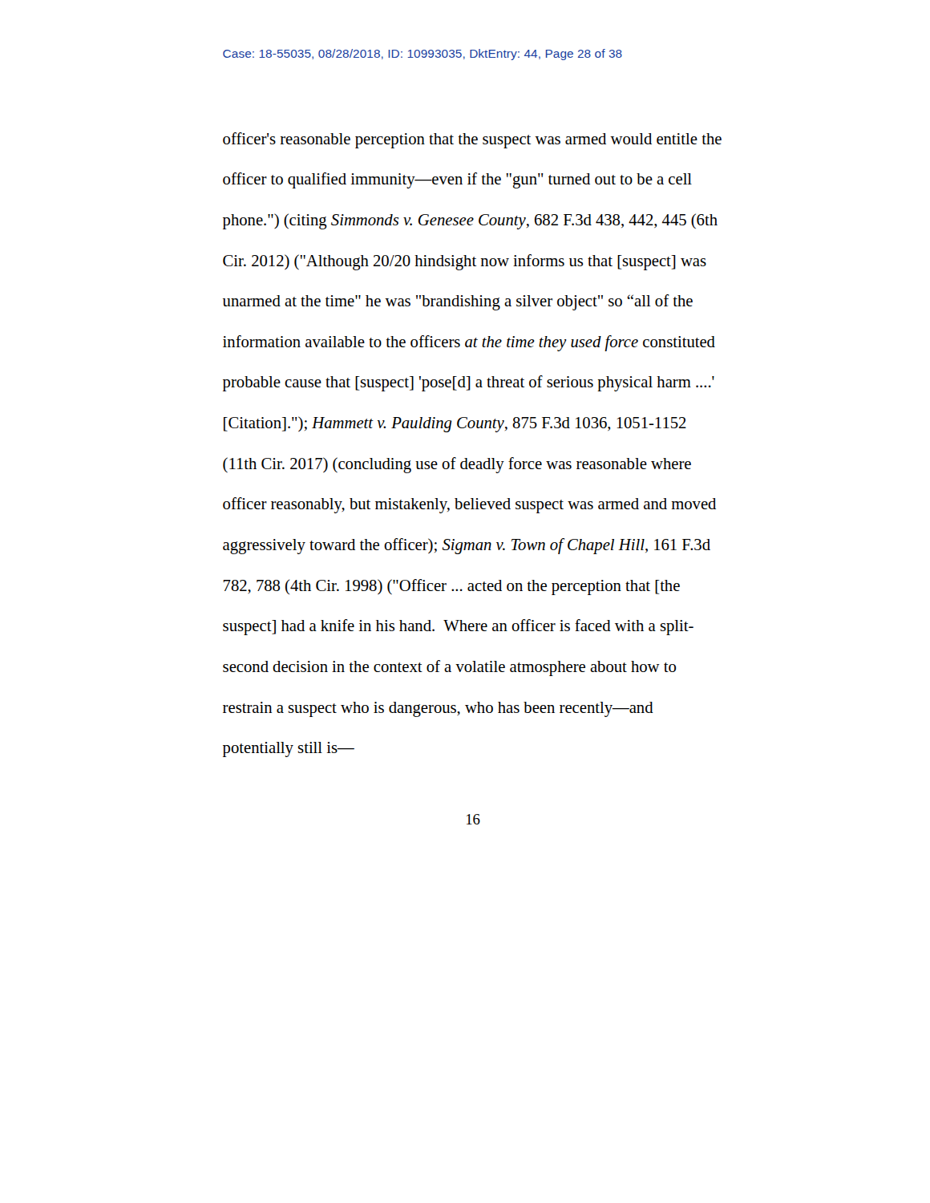Case: 18-55035, 08/28/2018, ID: 10993035, DktEntry: 44, Page 28 of 38
officer's reasonable perception that the suspect was armed would entitle the officer to qualified immunity—even if the "gun" turned out to be a cell phone.") (citing Simmonds v. Genesee County, 682 F.3d 438, 442, 445 (6th Cir. 2012) ("Although 20/20 hindsight now informs us that [suspect] was unarmed at the time" he was "brandishing a silver object" so “all of the information available to the officers at the time they used force constituted probable cause that [suspect] 'pose[d] a threat of serious physical harm ....' [Citation]."); Hammett v. Paulding County, 875 F.3d 1036, 1051-1152 (11th Cir. 2017) (concluding use of deadly force was reasonable where officer reasonably, but mistakenly, believed suspect was armed and moved aggressively toward the officer); Sigman v. Town of Chapel Hill, 161 F.3d 782, 788 (4th Cir. 1998) ("Officer ... acted on the perception that [the suspect] had a knife in his hand. Where an officer is faced with a split-second decision in the context of a volatile atmosphere about how to restrain a suspect who is dangerous, who has been recently—and potentially still is—
16